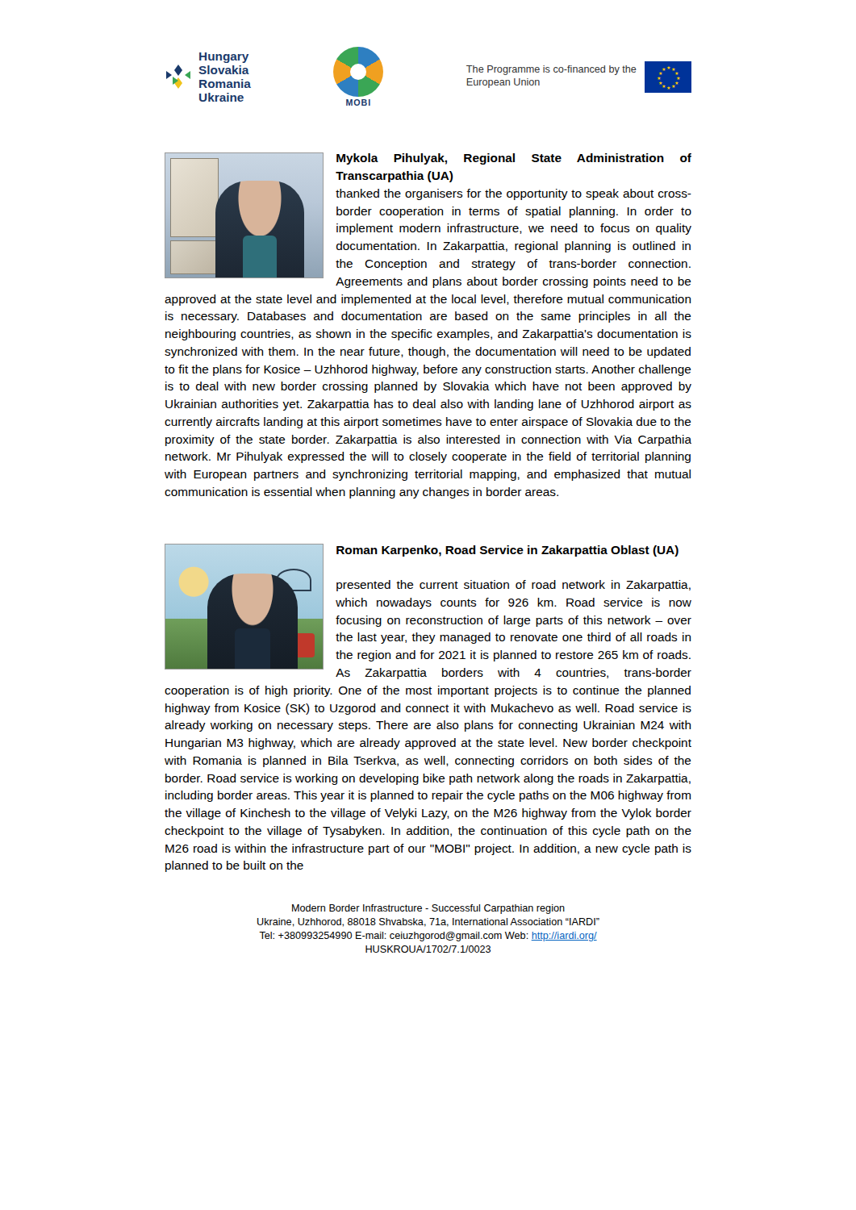Hungary
Slovakia
Romania
Ukraine
MOBI
The Programme is co-financed by the
European Union
★ ★ ★ ★ ★ ★ ★ ★ ★ ★ ★ ★
Mykola Pihulyak, Regional State Administration of Transcarpathia (UA)
thanked the organisers for the opportunity to speak about cross-border cooperation in terms of spatial planning. In order to implement modern infrastructure, we need to focus on quality documentation. In Zakarpattia, regional planning is outlined in the Conception and strategy of trans-border connection. Agreements and plans about border crossing points need to be approved at the state level and implemented at the local level, therefore mutual communication is necessary. Databases and documentation are based on the same principles in all the neighbouring countries, as shown in the specific examples, and Zakarpattia's documentation is synchronized with them. In the near future, though, the documentation will need to be updated to fit the plans for Kosice – Uzhhorod highway, before any construction starts. Another challenge is to deal with new border crossing planned by Slovakia which have not been approved by Ukrainian authorities yet. Zakarpattia has to deal also with landing lane of Uzhhorod airport as currently aircrafts landing at this airport sometimes have to enter airspace of Slovakia due to the proximity of the state border. Zakarpattia is also interested in connection with Via Carpathia network. Mr Pihulyak expressed the will to closely cooperate in the field of territorial planning with European partners and synchronizing territorial mapping, and emphasized that mutual communication is essential when planning any changes in border areas.
Roman Karpenko, Road Service in Zakarpattia Oblast (UA)
presented the current situation of road network in Zakarpattia, which nowadays counts for 926 km. Road service is now focusing on reconstruction of large parts of this network – over the last year, they managed to renovate one third of all roads in the region and for 2021 it is planned to restore 265 km of roads. As Zakarpattia borders with 4 countries, trans-border cooperation is of high priority. One of the most important projects is to continue the planned highway from Kosice (SK) to Uzgorod and connect it with Mukachevo as well. Road service is already working on necessary steps. There are also plans for connecting Ukrainian M24 with Hungarian M3 highway, which are already approved at the state level. New border checkpoint with Romania is planned in Bila Tserkva, as well, connecting corridors on both sides of the border. Road service is working on developing bike path network along the roads in Zakarpattia, including border areas. This year it is planned to repair the cycle paths on the M06 highway from the village of Kinchesh to the village of Velyki Lazy, on the M26 highway from the Vylok border checkpoint to the village of Tysabyken. In addition, the continuation of this cycle path on the M26 road is within the infrastructure part of our "MOBI" project. In addition, a new cycle path is planned to be built on the
Modern Border Infrastructure - Successful Carpathian region
Ukraine, Uzhhorod, 88018 Shvabska, 71a, International Association “IARDI”
Tel: +380993254990 E-mail: ceiuzhgorod@gmail.com Web: http://iardi.org/
HUSKROUA/1702/7.1/0023